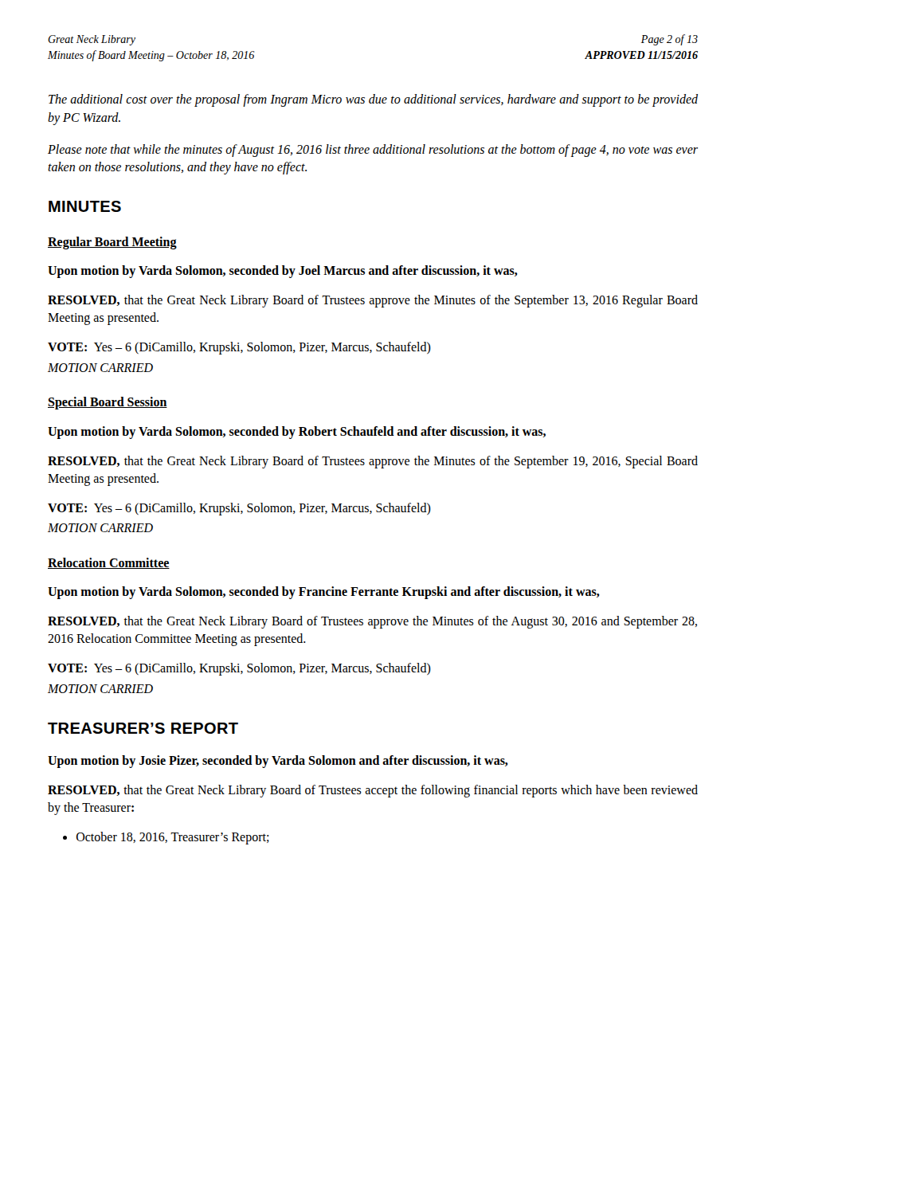Great Neck Library Minutes of Board Meeting – October 18, 2016
Page 2 of 13 APPROVED 11/15/2016
The additional cost over the proposal from Ingram Micro was due to additional services, hardware and support to be provided by PC Wizard.
Please note that while the minutes of August 16, 2016 list three additional resolutions at the bottom of page 4, no vote was ever taken on those resolutions, and they have no effect.
MINUTES
Regular Board Meeting
Upon motion by Varda Solomon, seconded by Joel Marcus and after discussion, it was,
RESOLVED, that the Great Neck Library Board of Trustees approve the Minutes of the September 13, 2016 Regular Board Meeting as presented.
VOTE: Yes – 6 (DiCamillo, Krupski, Solomon, Pizer, Marcus, Schaufeld)
MOTION CARRIED
Special Board Session
Upon motion by Varda Solomon, seconded by Robert Schaufeld and after discussion, it was,
RESOLVED, that the Great Neck Library Board of Trustees approve the Minutes of the September 19, 2016, Special Board Meeting as presented.
VOTE: Yes – 6 (DiCamillo, Krupski, Solomon, Pizer, Marcus, Schaufeld)
MOTION CARRIED
Relocation Committee
Upon motion by Varda Solomon, seconded by Francine Ferrante Krupski and after discussion, it was,
RESOLVED, that the Great Neck Library Board of Trustees approve the Minutes of the August 30, 2016 and September 28, 2016 Relocation Committee Meeting as presented.
VOTE: Yes – 6 (DiCamillo, Krupski, Solomon, Pizer, Marcus, Schaufeld)
MOTION CARRIED
TREASURER’S REPORT
Upon motion by Josie Pizer, seconded by Varda Solomon and after discussion, it was,
RESOLVED, that the Great Neck Library Board of Trustees accept the following financial reports which have been reviewed by the Treasurer:
October 18, 2016, Treasurer’s Report;